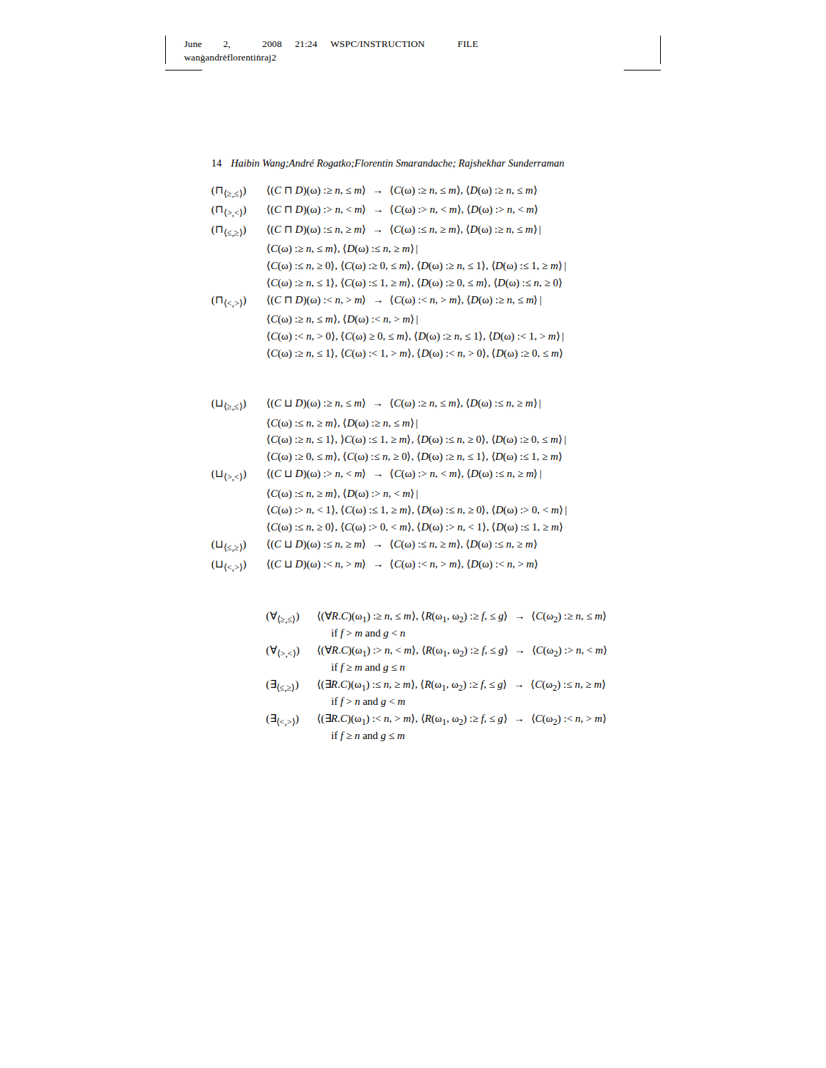June 2, 2008 21:24 WSPC/INSTRUCTION FILE
wanġandrėflorentiṅraj2
14 Haibin Wang;André Rogatko;Florentin Smarandache; Rajshekhar Sunderraman
| (⊓ ⟨≥,≤⟩ ) | ⟨( C ⊓ D )(ω) :≥ n , ≤ m ⟩ → ⟨ C (ω) :≥ n , ≤ m ⟩, ⟨ D (ω) :≥ n , ≤ m ⟩ |
| (⊓ ⟨>,<⟩ ) | ⟨( C ⊓ D )(ω) :> n , < m ⟩ → ⟨ C (ω) :> n , < m ⟩, ⟨ D (ω) :> n , < m ⟩ |
| (⊓ ⟨≤,≥⟩ ) | ⟨( C ⊓ D )(ω) :≤ n , ≥ m ⟩ → ⟨ C (ω) :≤ n , ≥ m ⟩, ⟨ D (ω) :≥ n , ≤ m ⟩ / |
| | ⟨ C (ω) :≥ n , ≤ m ⟩, ⟨ D (ω) :≤ n , ≥ m ⟩ / |
| | ⟨ C (ω) :≤ n , ≥ 0⟩, ⟨ C (ω) :≥ 0, ≤ m ⟩, ⟨ D (ω) :≥ n , ≤ 1⟩, ⟨ D (ω) :≤ 1, ≥ m ⟩ / |
| | ⟨ C (ω) :≥ n , ≤ 1⟩, ⟨ C (ω) :≤ 1, ≥ m ⟩, ⟨ D (ω) :≥ 0, ≤ m ⟩, ⟨ D (ω) :≤ n , ≥ 0⟩ |
| (⊓ ⟨<,>⟩ ) | ⟨( C ⊓ D )(ω) :< n , > m ⟩ → ⟨ C (ω) :< n , > m ⟩, ⟨ D (ω) :≥ n , ≤ m ⟩ / |
| | ⟨ C (ω) :≥ n , ≤ m ⟩, ⟨ D (ω) :< n , > m ⟩ / |
| | ⟨ C (ω) :< n , > 0⟩, ⟨ C (ω) ≥ 0, ≤ m ⟩, ⟨ D (ω) :≥ n , ≤ 1⟩, ⟨ D (ω) :< 1, > m ⟩ / |
| | ⟨ C (ω) :≥ n , ≤ 1⟩, ⟨ C (ω) :< 1, > m ⟩, ⟨ D (ω) :< n , > 0⟩, ⟨ D (ω) :≥ 0, ≤ m ⟩ |
| (⊔ ⟨≥,≤⟩ ) | ⟨( C ⊔ D )(ω) :≥ n , ≤ m ⟩ → ⟨ C (ω) :≥ n , ≤ m ⟩, ⟨ D (ω) :≤ n , ≥ m ⟩ / |
| | ⟨ C (ω) :≤ n , ≥ m ⟩, ⟨ D (ω) :≥ n , ≤ m ⟩ / |
| | ⟨ C (ω) :≥ n , ≤ 1⟩, ⟩ C (ω) :≤ 1, ≥ m ⟩, ⟨ D (ω) :≤ n , ≥ 0⟩, ⟨ D (ω) :≥ 0, ≤ m ⟩ / |
| | ⟨ C (ω) :≥ 0, ≤ m ⟩, ⟨ C (ω) :≤ n , ≥ 0⟩, ⟨ D (ω) :≥ n , ≤ 1⟩, ⟨ D (ω) :≤ 1, ≥ m ⟩ |
| (⊔ ⟨>,<⟩ ) | ⟨( C ⊔ D )(ω) :> n , < m ⟩ → ⟨ C (ω) :> n , < m ⟩, ⟨ D (ω) :≤ n , ≥ m ⟩ / |
| | ⟨ C (ω) :≤ n , ≥ m ⟩, ⟨ D (ω) :> n , < m ⟩ / |
| | ⟨ C (ω) :> n , < 1⟩, ⟨ C (ω) :≤ 1, ≥ m ⟩, ⟨ D (ω) :≤ n , ≥ 0⟩, ⟨ D (ω) :> 0, < m ⟩ / |
| | ⟨ C (ω) :≤ n , ≥ 0⟩, ⟨ C (ω) :> 0, < m ⟩, ⟨ D (ω) :> n , < 1⟩, ⟨ D (ω) :≤ 1, ≥ m ⟩ |
| (⊔ ⟨≤,≥⟩ ) | ⟨( C ⊔ D )(ω) :≤ n , ≥ m ⟩ → ⟨ C (ω) :≤ n , ≥ m ⟩, ⟨ D (ω) :≤ n , ≥ m ⟩ |
| (⊔ ⟨<,>⟩ ) | ⟨( C ⊔ D )(ω) :< n , > m ⟩ → ⟨ C (ω) :< n , > m ⟩, ⟨ D (ω) :< n , > m ⟩ |
| (∀ ⟨≥,≤⟩ ) | ⟨(∀ R . C )(ω 1 ) :≥ n , ≤ m ⟩, ⟨ R (ω 1 , ω 2 ) :≥ f , ≤ g ⟩ → ⟨ C (ω 2 ) :≥ n , ≤ m ⟩ if f > m and g < n |
| (∀ ⟨>,<⟩ ) | ⟨(∀ R . C )(ω 1 ) :> n , < m ⟩, ⟨ R (ω 1 , ω 2 ) :≥ f , ≤ g ⟩ → ⟨ C (ω 2 ) :> n , < m ⟩ if f ≥ m and g ≤ n |
| (∃ ⟨≤,≥⟩ ) | ⟨(∃ R . C )(ω 1 ) :≤ n , ≥ m ⟩, ⟨ R (ω 1 , ω 2 ) :≥ f , ≤ g ⟩ → ⟨ C (ω 2 ) :≤ n , ≥ m ⟩ if f > n and g < m |
| (∃ ⟨<,>⟩ ) | ⟨(∃ R . C )(ω 1 ) :< n , > m ⟩, ⟨ R (ω 1 , ω 2 ) :≥ f , ≤ g ⟩ → ⟨ C (ω 2 ) :< n , > m ⟩ if f ≥ n and g ≤ m |